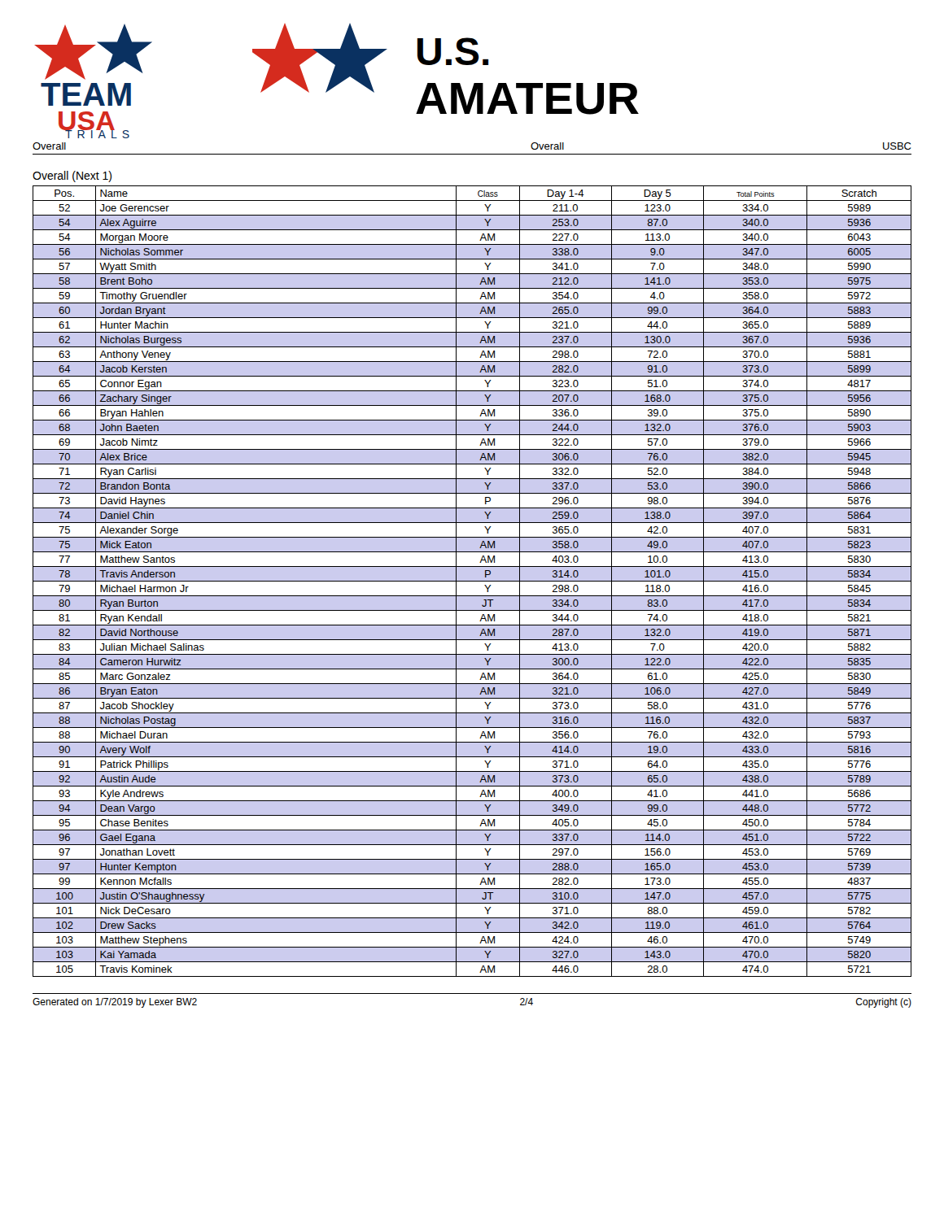TEAM USA TRIALS U.S. AMATEUR
Overall Overall USBC
Overall (Next 1)
| Pos. | Name | Class | Day 1-4 | Day 5 | Total Points | Scratch |
| --- | --- | --- | --- | --- | --- | --- |
| 52 | Joe Gerencser | Y | 211.0 | 123.0 | 334.0 | 5989 |
| 54 | Alex Aguirre | Y | 253.0 | 87.0 | 340.0 | 5936 |
| 54 | Morgan Moore | AM | 227.0 | 113.0 | 340.0 | 6043 |
| 56 | Nicholas Sommer | Y | 338.0 | 9.0 | 347.0 | 6005 |
| 57 | Wyatt Smith | Y | 341.0 | 7.0 | 348.0 | 5990 |
| 58 | Brent Boho | AM | 212.0 | 141.0 | 353.0 | 5975 |
| 59 | Timothy Gruendler | AM | 354.0 | 4.0 | 358.0 | 5972 |
| 60 | Jordan Bryant | AM | 265.0 | 99.0 | 364.0 | 5883 |
| 61 | Hunter Machin | Y | 321.0 | 44.0 | 365.0 | 5889 |
| 62 | Nicholas Burgess | AM | 237.0 | 130.0 | 367.0 | 5936 |
| 63 | Anthony Veney | AM | 298.0 | 72.0 | 370.0 | 5881 |
| 64 | Jacob Kersten | AM | 282.0 | 91.0 | 373.0 | 5899 |
| 65 | Connor Egan | Y | 323.0 | 51.0 | 374.0 | 4817 |
| 66 | Zachary Singer | Y | 207.0 | 168.0 | 375.0 | 5956 |
| 66 | Bryan Hahlen | AM | 336.0 | 39.0 | 375.0 | 5890 |
| 68 | John Baeten | Y | 244.0 | 132.0 | 376.0 | 5903 |
| 69 | Jacob Nimtz | AM | 322.0 | 57.0 | 379.0 | 5966 |
| 70 | Alex Brice | AM | 306.0 | 76.0 | 382.0 | 5945 |
| 71 | Ryan Carlisi | Y | 332.0 | 52.0 | 384.0 | 5948 |
| 72 | Brandon Bonta | Y | 337.0 | 53.0 | 390.0 | 5866 |
| 73 | David Haynes | P | 296.0 | 98.0 | 394.0 | 5876 |
| 74 | Daniel Chin | Y | 259.0 | 138.0 | 397.0 | 5864 |
| 75 | Alexander Sorge | Y | 365.0 | 42.0 | 407.0 | 5831 |
| 75 | Mick Eaton | AM | 358.0 | 49.0 | 407.0 | 5823 |
| 77 | Matthew Santos | AM | 403.0 | 10.0 | 413.0 | 5830 |
| 78 | Travis Anderson | P | 314.0 | 101.0 | 415.0 | 5834 |
| 79 | Michael Harmon Jr | Y | 298.0 | 118.0 | 416.0 | 5845 |
| 80 | Ryan Burton | JT | 334.0 | 83.0 | 417.0 | 5834 |
| 81 | Ryan Kendall | AM | 344.0 | 74.0 | 418.0 | 5821 |
| 82 | David Northouse | AM | 287.0 | 132.0 | 419.0 | 5871 |
| 83 | Julian Michael Salinas | Y | 413.0 | 7.0 | 420.0 | 5882 |
| 84 | Cameron Hurwitz | Y | 300.0 | 122.0 | 422.0 | 5835 |
| 85 | Marc Gonzalez | AM | 364.0 | 61.0 | 425.0 | 5830 |
| 86 | Bryan Eaton | AM | 321.0 | 106.0 | 427.0 | 5849 |
| 87 | Jacob Shockley | Y | 373.0 | 58.0 | 431.0 | 5776 |
| 88 | Nicholas Postag | Y | 316.0 | 116.0 | 432.0 | 5837 |
| 88 | Michael Duran | AM | 356.0 | 76.0 | 432.0 | 5793 |
| 90 | Avery Wolf | Y | 414.0 | 19.0 | 433.0 | 5816 |
| 91 | Patrick Phillips | Y | 371.0 | 64.0 | 435.0 | 5776 |
| 92 | Austin Aude | AM | 373.0 | 65.0 | 438.0 | 5789 |
| 93 | Kyle Andrews | AM | 400.0 | 41.0 | 441.0 | 5686 |
| 94 | Dean Vargo | Y | 349.0 | 99.0 | 448.0 | 5772 |
| 95 | Chase Benites | AM | 405.0 | 45.0 | 450.0 | 5784 |
| 96 | Gael Egana | Y | 337.0 | 114.0 | 451.0 | 5722 |
| 97 | Jonathan Lovett | Y | 297.0 | 156.0 | 453.0 | 5769 |
| 97 | Hunter Kempton | Y | 288.0 | 165.0 | 453.0 | 5739 |
| 99 | Kennon Mcfalls | AM | 282.0 | 173.0 | 455.0 | 4837 |
| 100 | Justin O'Shaughnessy | JT | 310.0 | 147.0 | 457.0 | 5775 |
| 101 | Nick DeCesaro | Y | 371.0 | 88.0 | 459.0 | 5782 |
| 102 | Drew Sacks | Y | 342.0 | 119.0 | 461.0 | 5764 |
| 103 | Matthew Stephens | AM | 424.0 | 46.0 | 470.0 | 5749 |
| 103 | Kai Yamada | Y | 327.0 | 143.0 | 470.0 | 5820 |
| 105 | Travis Kominek | AM | 446.0 | 28.0 | 474.0 | 5721 |
Generated on 1/7/2019 by Lexer BW2 2/4 Copyright (c)